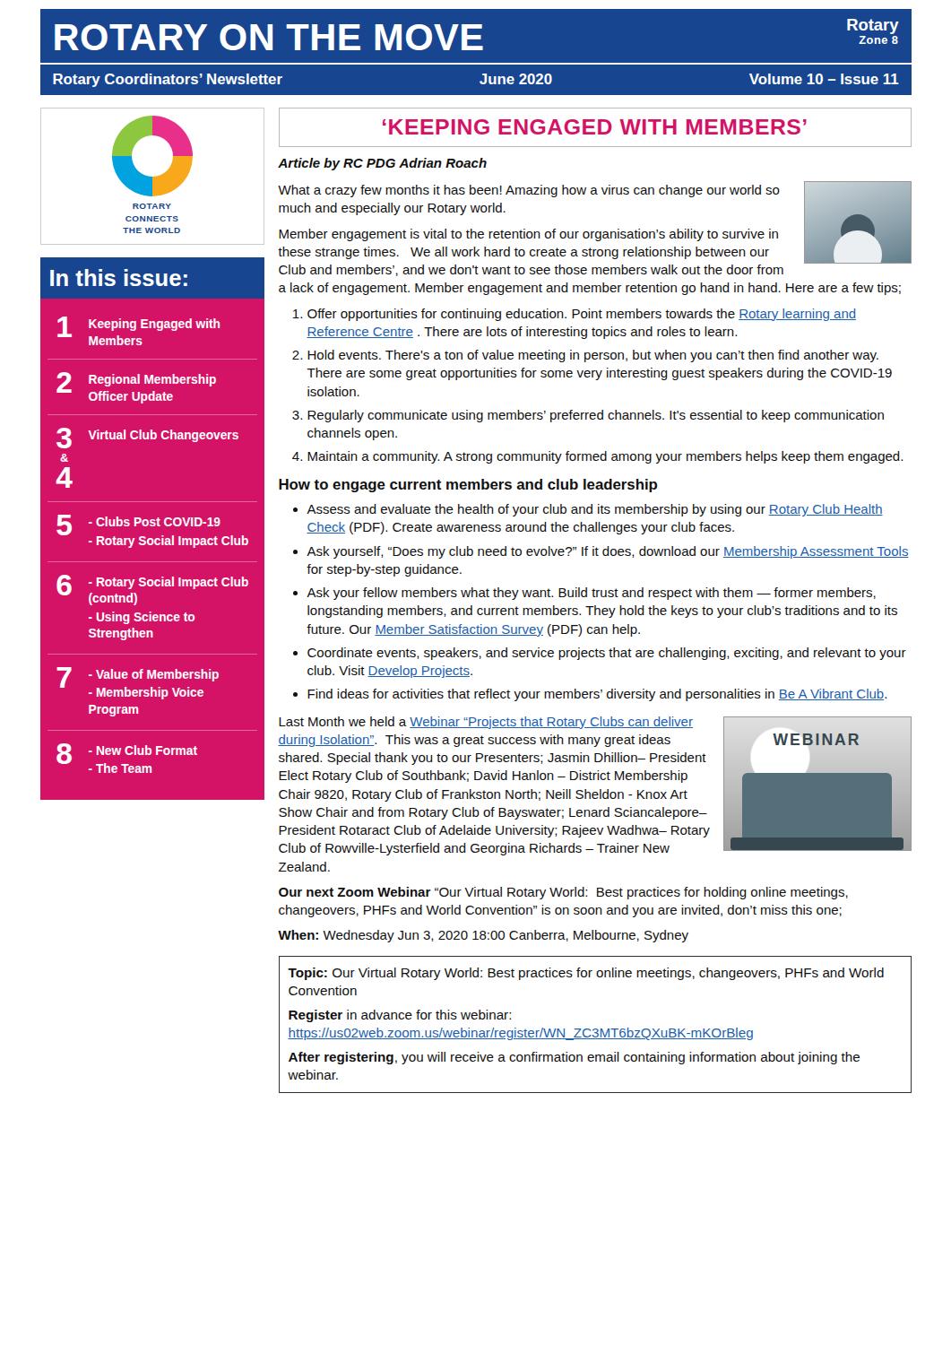Rotary Zone 8
ROTARY ON THE MOVE
Rotary Coordinators’ Newsletter June 2020 Volume 10 – Issue 11
Rotary
Connects
the World
In this issue:
1 Keeping Engaged with Members
2 Regional Membership Officer Update
3&4 Virtual Club Changeovers
5
- Clubs Post COVID-19
- Rotary Social Impact Club
6
- Rotary Social Impact Club (contnd)
- Using Science to Strengthen
7
- Value of Membership
- Membership Voice Program
8
- New Club Format
- The Team
‘KEEPING ENGAGED WITH MEMBERS’
Article by RC PDG Adrian Roach
What a crazy few months it has been! Amazing how a virus can change our world so much and especially our Rotary world.
Member engagement is vital to the retention of our organisation’s ability to survive in these strange times. We all work hard to create a strong relationship between our Club and members’, and we don't want to see those members walk out the door from a lack of engagement. Member engagement and member retention go hand in hand. Here are a few tips;
Offer opportunities for continuing education. Point members towards the Rotary learning and Reference Centre . There are lots of interesting topics and roles to learn.
Hold events. There's a ton of value meeting in person, but when you can’t then find another way. There are some great opportunities for some very interesting guest speakers during the COVID-19 isolation.
Regularly communicate using members’ preferred channels. It's essential to keep communication channels open.
Maintain a community. A strong community formed among your members helps keep them engaged.
How to engage current members and club leadership
Assess and evaluate the health of your club and its membership by using our Rotary Club Health Check (PDF). Create awareness around the challenges your club faces.
Ask yourself, “Does my club need to evolve?” If it does, download our Membership Assessment Tools for step-by-step guidance.
Ask your fellow members what they want. Build trust and respect with them — former members, longstanding members, and current members. They hold the keys to your club’s traditions and to its future. Our Member Satisfaction Survey (PDF) can help.
Coordinate events, speakers, and service projects that are challenging, exciting, and relevant to your club. Visit Develop Projects.
Find ideas for activities that reflect your members’ diversity and personalities in Be A Vibrant Club.
WEBINAR
Last Month we held a Webinar “Projects that Rotary Clubs can deliver during Isolation”. This was a great success with many great ideas shared. Special thank you to our Presenters; Jasmin Dhillion– President Elect Rotary Club of Southbank; David Hanlon – District Membership Chair 9820, Rotary Club of Frankston North; Neill Sheldon - Knox Art Show Chair and from Rotary Club of Bayswater; Lenard Sciancalepore– President Rotaract Club of Adelaide University; Rajeev Wadhwa– Rotary Club of Rowville-Lysterfield and Georgina Richards – Trainer New Zealand.
Our next Zoom Webinar “Our Virtual Rotary World: Best practices for holding online meetings, changeovers, PHFs and World Convention” is on soon and you are invited, don’t miss this one;
When: Wednesday Jun 3, 2020 18:00 Canberra, Melbourne, Sydney
Topic: Our Virtual Rotary World: Best practices for online meetings, changeovers, PHFs and World Convention
Register in advance for this webinar: https://us02web.zoom.us/webinar/register/WN_ZC3MT6bzQXuBK-mKOrBleg
After registering, you will receive a confirmation email containing information about joining the webinar.